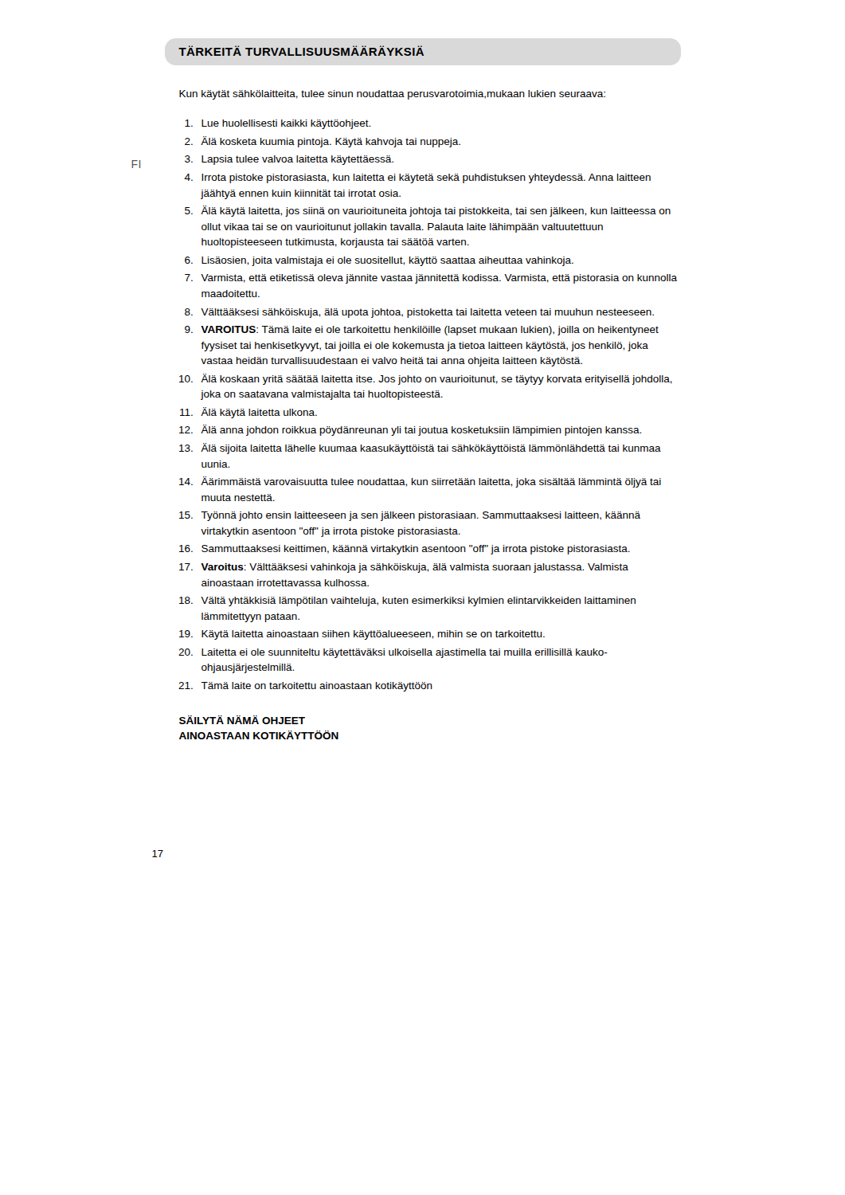Tärkeitä turvallisuusmääräyksiä
FI
Kun käytät sähkölaitteita, tulee sinun noudattaa perusvarotoimia,mukaan lukien seuraava:
Lue huolellisesti kaikki käyttöohjeet.
Älä kosketa kuumia pintoja. Käytä kahvoja tai nuppeja.
Lapsia tulee valvoa laitetta käytettäessä.
Irrota pistoke pistorasiasta, kun laitetta ei käytetä sekä puhdistuksen yhteydessä. Anna laitteen jäähtyä ennen kuin kiinnität tai irrotat osia.
Älä käytä laitetta, jos siinä on vaurioituneita johtoja tai pistokkeita, tai sen jälkeen, kun laitteessa on ollut vikaa tai se on vaurioitunut jollakin tavalla. Palauta laite lähimpään valtuutettuun huoltopisteeseen tutkimusta, korjausta tai säätöä varten.
Lisäosien, joita valmistaja ei ole suositellut, käyttö saattaa aiheuttaa vahinkoja.
Varmista, että etiketissä oleva jännite vastaa jännitettä kodissa. Varmista, että pistorasia on kunnolla maadoitettu.
Välttääksesi sähköiskuja, älä upota johtoa, pistoketta tai laitetta veteen tai muuhun nesteeseen.
VAROITUS: Tämä laite ei ole tarkoitettu henkilöille (lapset mukaan lukien), joilla on heikentyneet fyysiset tai henkisetkyvyt, tai joilla ei ole kokemusta ja tietoa laitteen käytöstä, jos henkilö, joka vastaa heidän turvallisuudestaan ei valvo heitä tai anna ohjeita laitteen käytöstä.
Älä koskaan yritä säätää laitetta itse. Jos johto on vaurioitunut, se täytyy korvata erityisellä johdolla, joka on saatavana valmistajalta tai huoltopisteestä.
Älä käytä laitetta ulkona.
Älä anna johdon roikkua pöydänreunan yli tai joutua kosketuksiin lämpimien pintojen kanssa.
Älä sijoita laitetta lähelle kuumaa kaasukäyttöistä tai sähkökäyttöistä lämmönlähdettä tai kunmaa uunia.
Äärimmäistä varovaisuutta tulee noudattaa, kun siirretään laitetta, joka sisältää lämmintä öljyä tai muuta nestettä.
Työnnä johto ensin laitteeseen ja sen jälkeen pistorasiaan. Sammuttaaksesi laitteen, käännä virtakytkin asentoon "off" ja irrota pistoke pistorasiasta.
Sammuttaaksesi keittimen, käännä virtakytkin asentoon "off" ja irrota pistoke pistorasiasta.
Varoitus: Välttääksesi vahinkoja ja sähköiskuja, älä valmista suoraan jalustassa. Valmista ainoastaan irrotettavassa kulhossa.
Vältä yhtäkkisiä lämpötilan vaihteluja, kuten esimerkiksi kylmien elintarvikkeiden laittaminen lämmitettyyn pataan.
Käytä laitetta ainoastaan siihen käyttöalueeseen, mihin se on tarkoitettu.
Laitetta ei ole suunniteltu käytettäväksi ulkoisella ajastimella tai muilla erillisillä kauko-ohjausjärjestelmillä.
Tämä laite on tarkoitettu ainoastaan kotikäyttöön
SÄILYTÄ NÄMÄ OHJEET
AINOASTAAN KOTIKÄYTTÖÖN
17